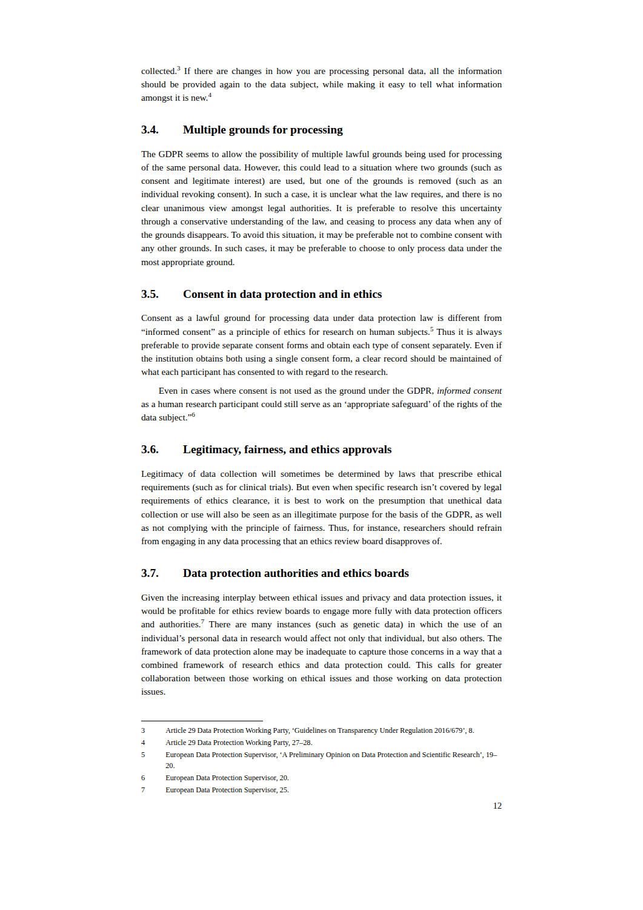collected.3 If there are changes in how you are processing personal data, all the information should be provided again to the data subject, while making it easy to tell what information amongst it is new.4
3.4. Multiple grounds for processing
The GDPR seems to allow the possibility of multiple lawful grounds being used for processing of the same personal data. However, this could lead to a situation where two grounds (such as consent and legitimate interest) are used, but one of the grounds is removed (such as an individual revoking consent). In such a case, it is unclear what the law requires, and there is no clear unanimous view amongst legal authorities. It is preferable to resolve this uncertainty through a conservative understanding of the law, and ceasing to process any data when any of the grounds disappears. To avoid this situation, it may be preferable not to combine consent with any other grounds. In such cases, it may be preferable to choose to only process data under the most appropriate ground.
3.5. Consent in data protection and in ethics
Consent as a lawful ground for processing data under data protection law is different from “informed consent” as a principle of ethics for research on human subjects.5 Thus it is always preferable to provide separate consent forms and obtain each type of consent separately. Even if the institution obtains both using a single consent form, a clear record should be maintained of what each participant has consented to with regard to the research.
Even in cases where consent is not used as the ground under the GDPR, informed consent as a human research participant could still serve as an ‘appropriate safeguard’ of the rights of the data subject.”6
3.6. Legitimacy, fairness, and ethics approvals
Legitimacy of data collection will sometimes be determined by laws that prescribe ethical requirements (such as for clinical trials). But even when specific research isn’t covered by legal requirements of ethics clearance, it is best to work on the presumption that unethical data collection or use will also be seen as an illegitimate purpose for the basis of the GDPR, as well as not complying with the principle of fairness. Thus, for instance, researchers should refrain from engaging in any data processing that an ethics review board disapproves of.
3.7. Data protection authorities and ethics boards
Given the increasing interplay between ethical issues and privacy and data protection issues, it would be profitable for ethics review boards to engage more fully with data protection officers and authorities.7 There are many instances (such as genetic data) in which the use of an individual’s personal data in research would affect not only that individual, but also others. The framework of data protection alone may be inadequate to capture those concerns in a way that a combined framework of research ethics and data protection could. This calls for greater collaboration between those working on ethical issues and those working on data protection issues.
3 Article 29 Data Protection Working Party, ‘Guidelines on Transparency Under Regulation 2016/679’, 8.
4 Article 29 Data Protection Working Party, 27–28.
5 European Data Protection Supervisor, ‘A Preliminary Opinion on Data Protection and Scientific Research’, 19–20.
6 European Data Protection Supervisor, 20.
7 European Data Protection Supervisor, 25.
12